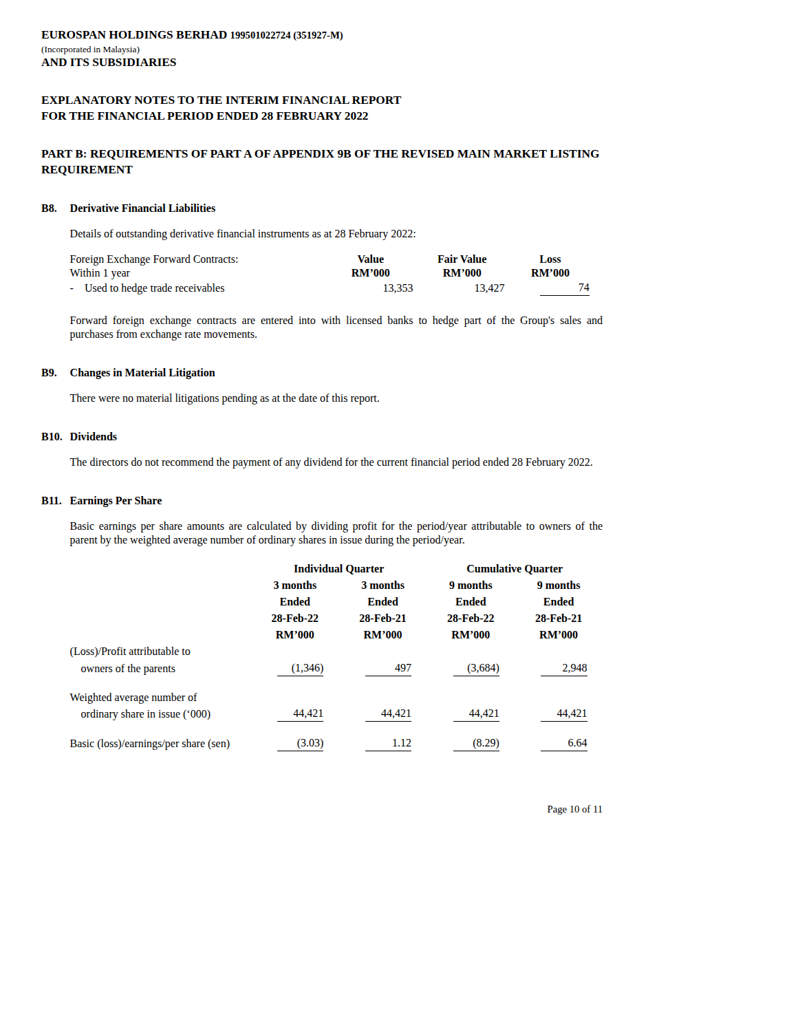EUROSPAN HOLDINGS BERHAD 199501022724 (351927-M)
(Incorporated in Malaysia)
AND ITS SUBSIDIARIES
EXPLANATORY NOTES TO THE INTERIM FINANCIAL REPORT
FOR THE FINANCIAL PERIOD ENDED 28 FEBRUARY 2022
PART B: REQUIREMENTS OF PART A OF APPENDIX 9B OF THE REVISED MAIN MARKET LISTING REQUIREMENT
B8. Derivative Financial Liabilities
Details of outstanding derivative financial instruments as at 28 February 2022:
| Foreign Exchange Forward Contracts: | Value | Fair Value | Loss |
| Within 1 year | RM’000 | RM’000 | RM’000 |
| - Used to hedge trade receivables | 13,353 | 13,427 | 74 |
Forward foreign exchange contracts are entered into with licensed banks to hedge part of the Group's sales and purchases from exchange rate movements.
B9. Changes in Material Litigation
There were no material litigations pending as at the date of this report.
B10. Dividends
The directors do not recommend the payment of any dividend for the current financial period ended 28 February 2022.
B11. Earnings Per Share
Basic earnings per share amounts are calculated by dividing profit for the period/year attributable to owners of the parent by the weighted average number of ordinary shares in issue during the period/year.
| | Individual Quarter | Cumulative Quarter |
| | 3 months | 3 months | 9 months | 9 months |
| | Ended | Ended | Ended | Ended |
| | 28-Feb-22 | 28-Feb-21 | 28-Feb-22 | 28-Feb-21 |
| | RM’000 | RM’000 | RM’000 | RM’000 |
| (Loss)/Profit attributable to | | | | |
| owners of the parents | (1,346) | 497 | (3,684) | 2,948 |
| Weighted average number of | | | | |
| ordinary share in issue (‘000) | 44,421 | 44,421 | 44,421 | 44,421 |
| Basic (loss)/earnings/per share (sen) | (3.03) | 1.12 | (8.29) | 6.64 |
Page 10 of 11